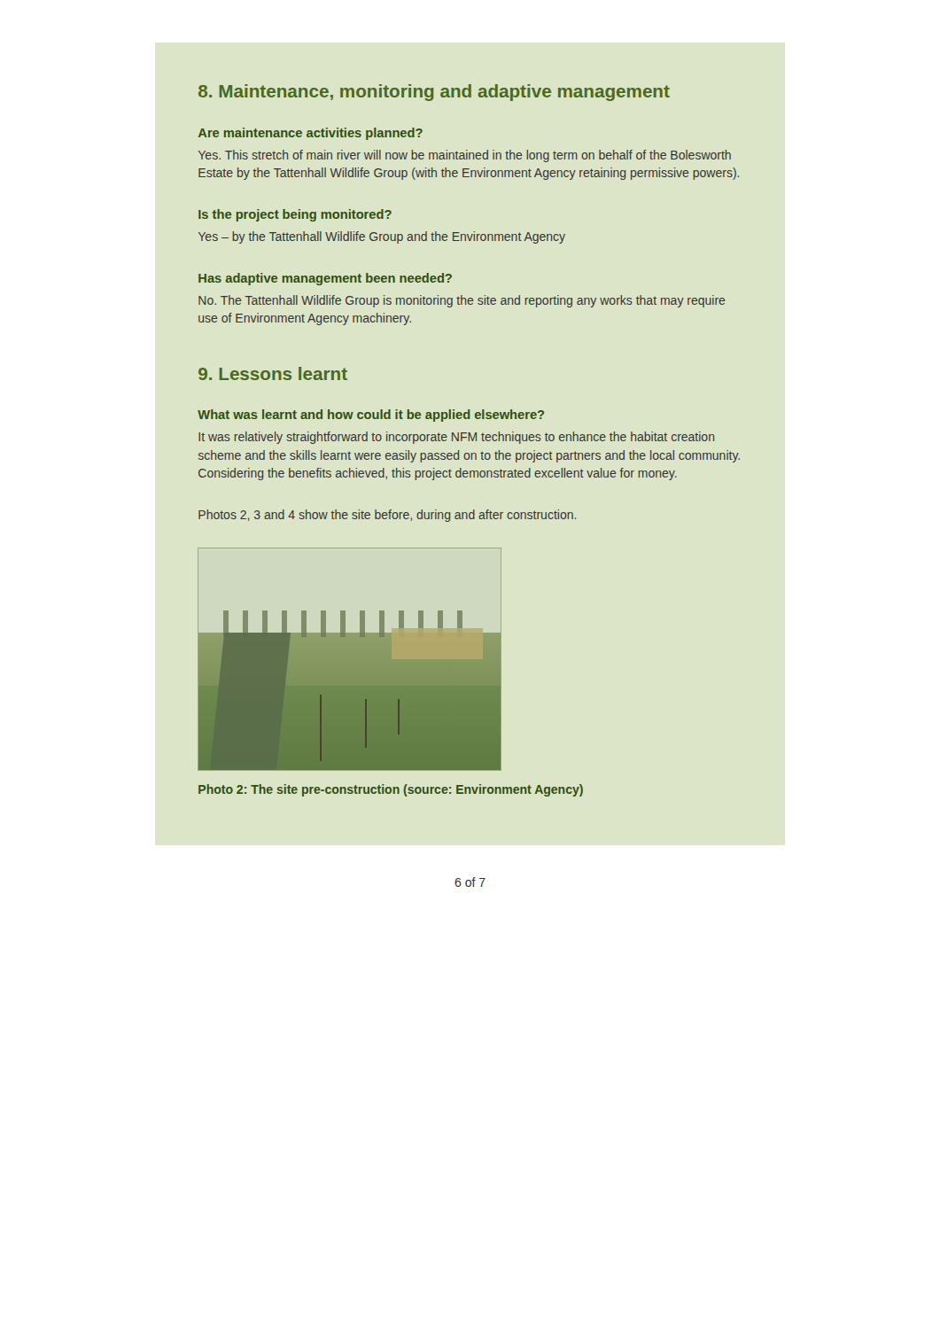8. Maintenance, monitoring and adaptive management
Are maintenance activities planned?
Yes. This stretch of main river will now be maintained in the long term on behalf of the Bolesworth Estate by the Tattenhall Wildlife Group (with the Environment Agency retaining permissive powers).
Is the project being monitored?
Yes – by the Tattenhall Wildlife Group and the Environment Agency
Has adaptive management been needed?
No. The Tattenhall Wildlife Group is monitoring the site and reporting any works that may require use of Environment Agency machinery.
9. Lessons learnt
What was learnt and how could it be applied elsewhere?
It was relatively straightforward to incorporate NFM techniques to enhance the habitat creation scheme and the skills learnt were easily passed on to the project partners and the local community. Considering the benefits achieved, this project demonstrated excellent value for money.
Photos 2, 3 and 4 show the site before, during and after construction.
Photo 2: The site pre-construction (source: Environment Agency)
6 of 7